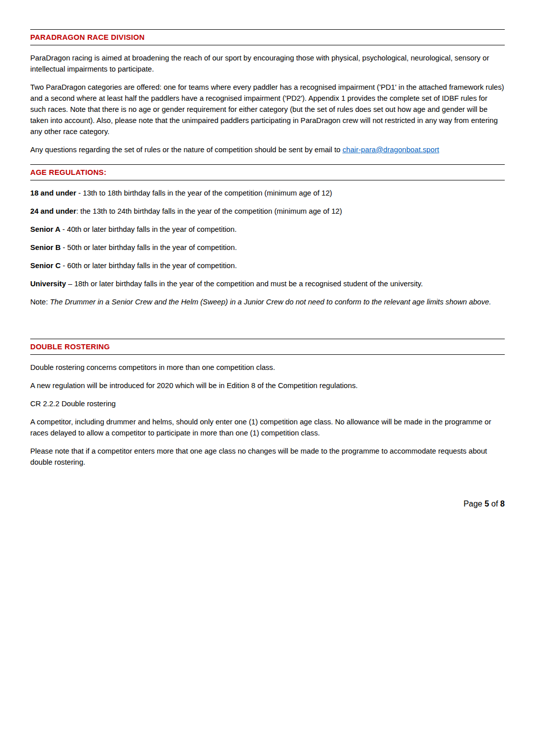PARADRAGON RACE DIVISION
ParaDragon racing is aimed at broadening the reach of our sport by encouraging those with physical, psychological, neurological, sensory or intellectual impairments to participate.
Two ParaDragon categories are offered: one for teams where every paddler has a recognised impairment ('PD1' in the attached framework rules) and a second where at least half the paddlers have a recognised impairment ('PD2'). Appendix 1 provides the complete set of IDBF rules for such races. Note that there is no age or gender requirement for either category (but the set of rules does set out how age and gender will be taken into account). Also, please note that the unimpaired paddlers participating in ParaDragon crew will not restricted in any way from entering any other race category.
Any questions regarding the set of rules or the nature of competition should be sent by email to chair-para@dragonboat.sport
AGE REGULATIONS:
18 and under - 13th to 18th birthday falls in the year of the competition (minimum age of 12)
24 and under: the 13th to 24th birthday falls in the year of the competition (minimum age of 12)
Senior A - 40th or later birthday falls in the year of competition.
Senior B - 50th or later birthday falls in the year of competition.
Senior C - 60th or later birthday falls in the year of competition.
University – 18th or later birthday falls in the year of the competition and must be a recognised student of the university.
Note: The Drummer in a Senior Crew and the Helm (Sweep) in a Junior Crew do not need to conform to the relevant age limits shown above.
DOUBLE ROSTERING
Double rostering concerns competitors in more than one competition class.
A new regulation will be introduced for 2020 which will be in Edition 8 of the Competition regulations.
CR 2.2.2 Double rostering
A competitor, including drummer and helms, should only enter one (1) competition age class. No allowance will be made in the programme or races delayed to allow a competitor to participate in more than one (1) competition class.
Please note that if a competitor enters more that one age class no changes will be made to the programme to accommodate requests about double rostering.
Page 5 of 8